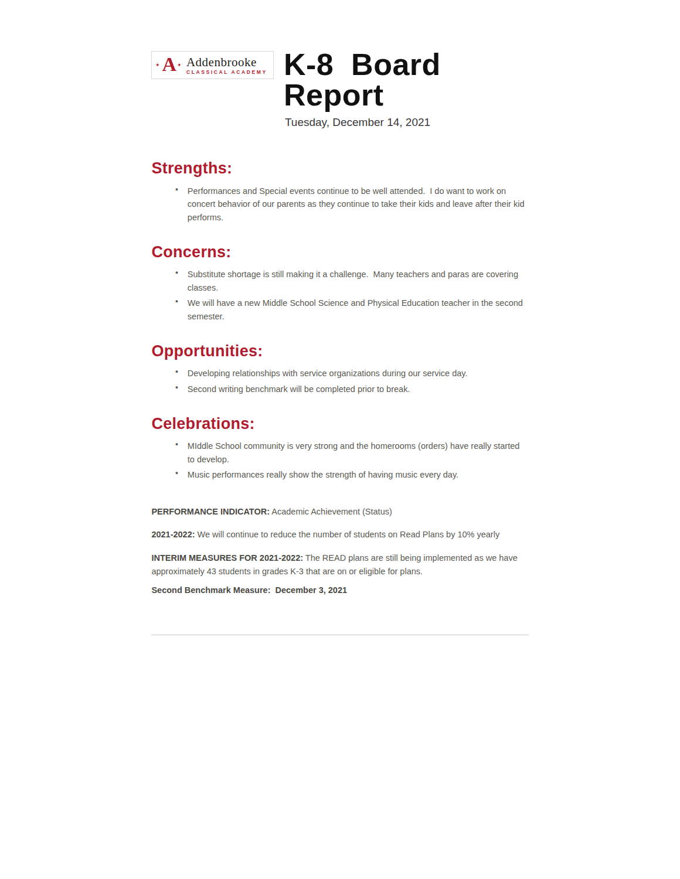✦ A ✦
Addenbrooke
Classical Academy
K-8 Board Report
Tuesday, December 14, 2021
Strengths:
Performances and Special events continue to be well attended. I do want to work on concert behavior of our parents as they continue to take their kids and leave after their kid performs.
Concerns:
Substitute shortage is still making it a challenge. Many teachers and paras are covering classes.
We will have a new Middle School Science and Physical Education teacher in the second semester.
Opportunities:
Developing relationships with service organizations during our service day.
Second writing benchmark will be completed prior to break.
Celebrations:
MIddle School community is very strong and the homerooms (orders) have really started to develop.
Music performances really show the strength of having music every day.
PERFORMANCE INDICATOR: Academic Achievement (Status)
2021-2022: We will continue to reduce the number of students on Read Plans by 10% yearly
INTERIM MEASURES FOR 2021-2022: The READ plans are still being implemented as we have approximately 43 students in grades K-3 that are on or eligible for plans.
Second Benchmark Measure: December 3, 2021